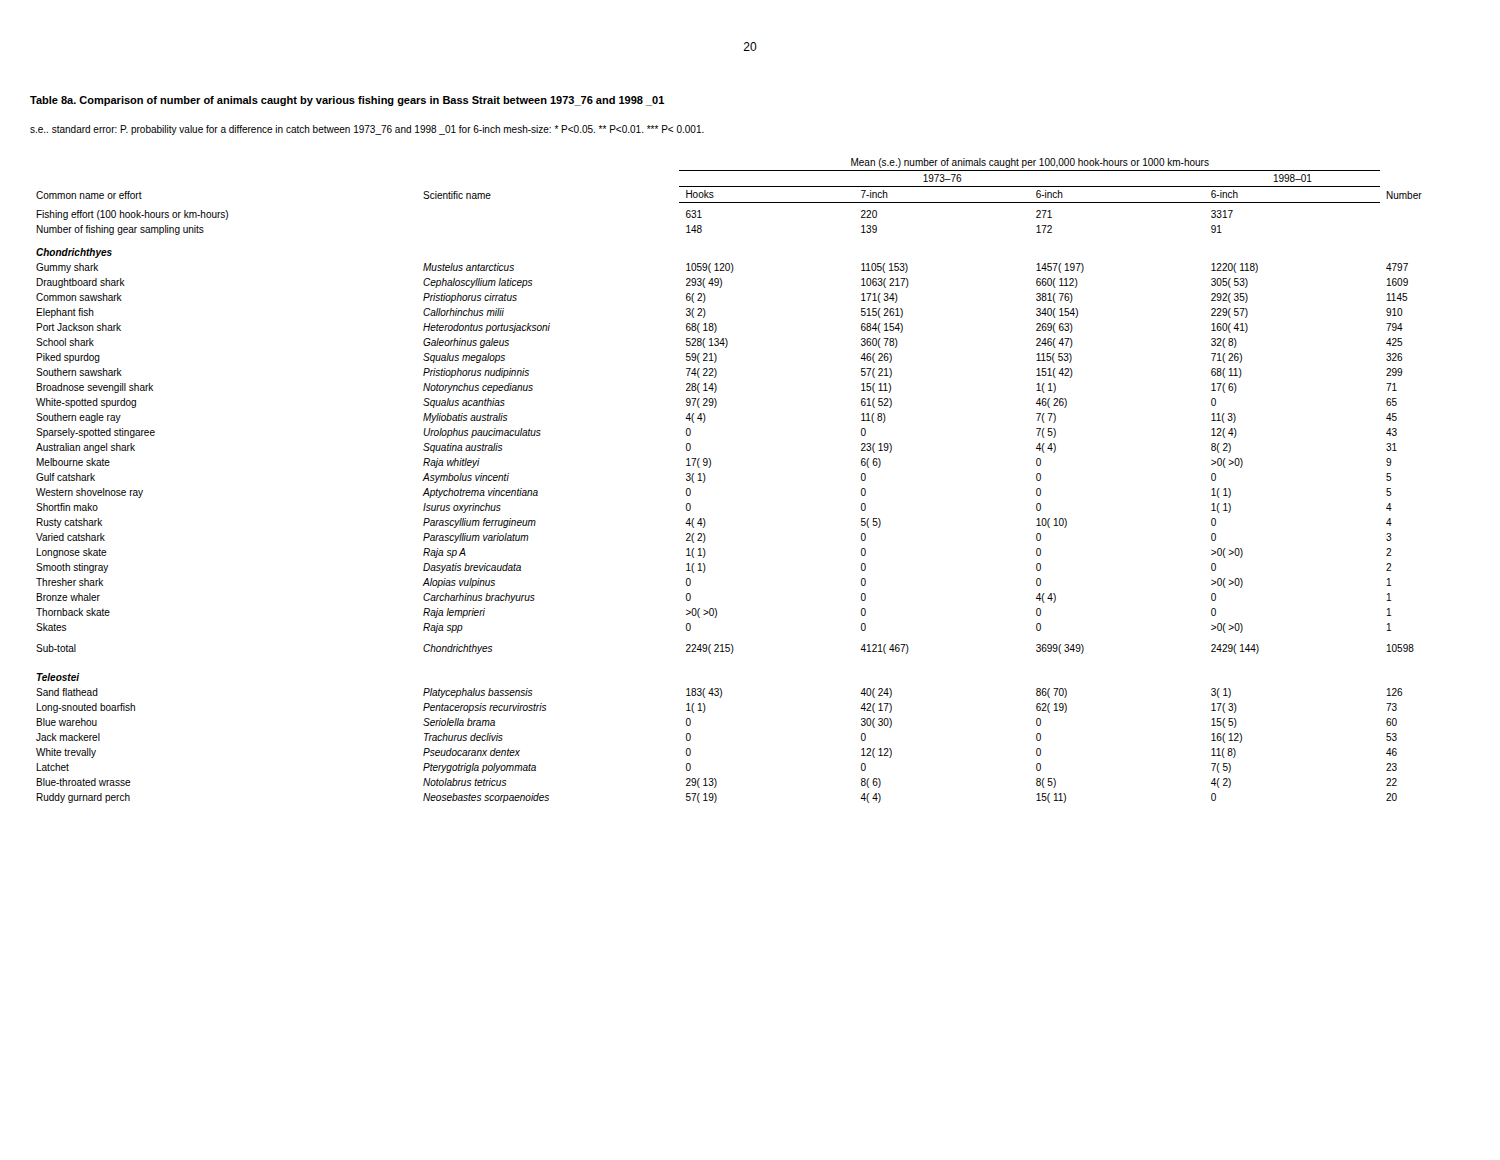20
Table 8a. Comparison of number of animals caught by various fishing gears in Bass Strait between 1973_76 and 1998 _01
s.e.. standard error: P. probability value for a difference in catch between 1973_76 and 1998 _01 for 6-inch mesh-size: * P<0.05. ** P<0.01. *** P< 0.001.
| Common name or effort | Scientific name | Mean (s.e.) number of animals caught per 100,000 hook-hours or 1000 km-hours | Number |
| --- | --- | --- | --- |
| 1973–76 | 1998–01 |
| Hooks | 7-inch | 6-inch | 6-inch |
| Fishing effort (100 hook-hours or km-hours) | | 631 | 220 | 271 | 3317 | |
| Number of fishing gear sampling units | | 148 | 139 | 172 | 91 | |
| Chondrichthyes |
| Gummy shark | Mustelus antarcticus | 1059( 120) | 1105( 153) | 1457( 197) | 1220( 118) | 4797 |
| Draughtboard shark | Cephaloscyllium laticeps | 293( 49) | 1063( 217) | 660( 112) | 305( 53) | 1609 |
| Common sawshark | Pristiophorus cirratus | 6( 2) | 171( 34) | 381( 76) | 292( 35) | 1145 |
| Elephant fish | Callorhinchus milii | 3( 2) | 515( 261) | 340( 154) | 229( 57) | 910 |
| Port Jackson shark | Heterodontus portusjacksoni | 68( 18) | 684( 154) | 269( 63) | 160( 41) | 794 |
| School shark | Galeorhinus galeus | 528( 134) | 360( 78) | 246( 47) | 32( 8) | 425 |
| Piked spurdog | Squalus megalops | 59( 21) | 46( 26) | 115( 53) | 71( 26) | 326 |
| Southern sawshark | Pristiophorus nudipinnis | 74( 22) | 57( 21) | 151( 42) | 68( 11) | 299 |
| Broadnose sevengill shark | Notorynchus cepedianus | 28( 14) | 15( 11) | 1( 1) | 17( 6) | 71 |
| White-spotted spurdog | Squalus acanthias | 97( 29) | 61( 52) | 46( 26) | 0 | 65 |
| Southern eagle ray | Myliobatis australis | 4( 4) | 11( 8) | 7( 7) | 11( 3) | 45 |
| Sparsely-spotted stingaree | Urolophus paucimaculatus | 0 | 0 | 7( 5) | 12( 4) | 43 |
| Australian angel shark | Squatina australis | 0 | 23( 19) | 4( 4) | 8( 2) | 31 |
| Melbourne skate | Raja whitleyi | 17( 9) | 6( 6) | 0 | >0( >0) | 9 |
| Gulf catshark | Asymbolus vincenti | 3( 1) | 0 | 0 | 0 | 5 |
| Western shovelnose ray | Aptychotrema vincentiana | 0 | 0 | 0 | 1( 1) | 5 |
| Shortfin mako | Isurus oxyrinchus | 0 | 0 | 0 | 1( 1) | 4 |
| Rusty catshark | Parascyllium ferrugineum | 4( 4) | 5( 5) | 10( 10) | 0 | 4 |
| Varied catshark | Parascyllium variolatum | 2( 2) | 0 | 0 | 0 | 3 |
| Longnose skate | Raja sp A | 1( 1) | 0 | 0 | >0( >0) | 2 |
| Smooth stingray | Dasyatis brevicaudata | 1( 1) | 0 | 0 | 0 | 2 |
| Thresher shark | Alopias vulpinus | 0 | 0 | 0 | >0( >0) | 1 |
| Bronze whaler | Carcharhinus brachyurus | 0 | 0 | 4( 4) | 0 | 1 |
| Thornback skate | Raja lemprieri | >0( >0) | 0 | 0 | 0 | 1 |
| Skates | Raja spp | 0 | 0 | 0 | >0( >0) | 1 |
| Sub-total | Chondrichthyes | 2249( 215) | 4121( 467) | 3699( 349) | 2429( 144) | 10598 |
| Teleostei |
| Sand flathead | Platycephalus bassensis | 183( 43) | 40( 24) | 86( 70) | 3( 1) | 126 |
| Long-snouted boarfish | Pentaceropsis recurvirostris | 1( 1) | 42( 17) | 62( 19) | 17( 3) | 73 |
| Blue warehou | Seriolella brama | 0 | 30( 30) | 0 | 15( 5) | 60 |
| Jack mackerel | Trachurus declivis | 0 | 0 | 0 | 16( 12) | 53 |
| White trevally | Pseudocaranx dentex | 0 | 12( 12) | 0 | 11( 8) | 46 |
| Latchet | Pterygotrigla polyommata | 0 | 0 | 0 | 7( 5) | 23 |
| Blue-throated wrasse | Notolabrus tetricus | 29( 13) | 8( 6) | 8( 5) | 4( 2) | 22 |
| Ruddy gurnard perch | Neosebastes scorpaenoides | 57( 19) | 4( 4) | 15( 11) | 0 | 20 |